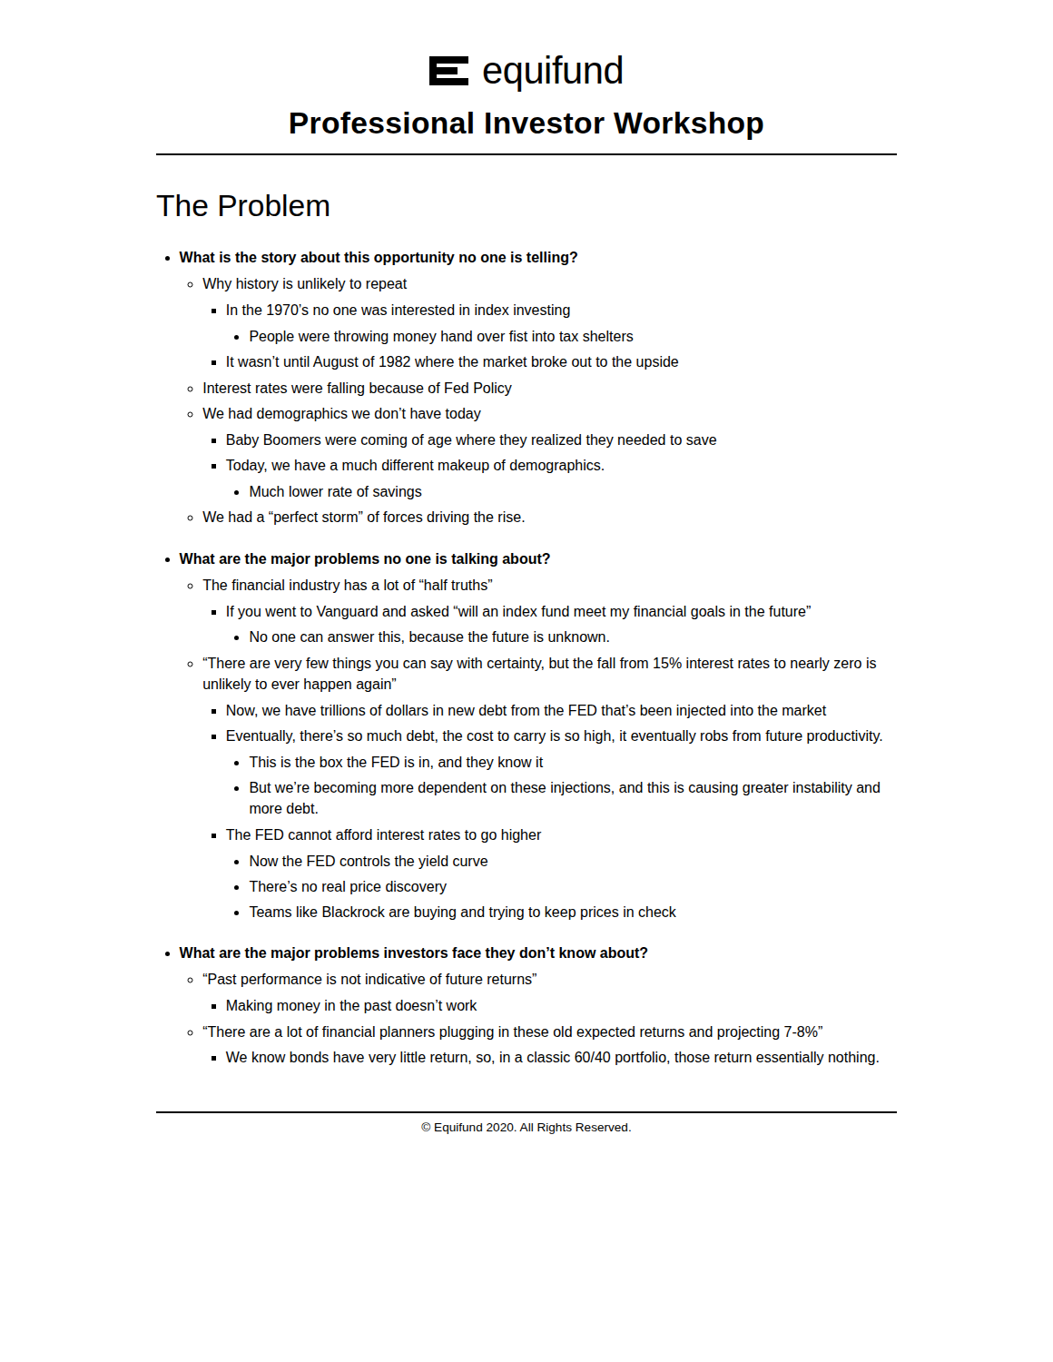equifund
Professional Investor Workshop
The Problem
What is the story about this opportunity no one is telling?
Why history is unlikely to repeat
In the 1970’s no one was interested in index investing
People were throwing money hand over fist into tax shelters
It wasn’t until August of 1982 where the market broke out to the upside
Interest rates were falling because of Fed Policy
We had demographics we don’t have today
Baby Boomers were coming of age where they realized they needed to save
Today, we have a much different makeup of demographics.
Much lower rate of savings
We had a “perfect storm” of forces driving the rise.
What are the major problems no one is talking about?
The financial industry has a lot of “half truths”
If you went to Vanguard and asked “will an index fund meet my financial goals in the future”
No one can answer this, because the future is unknown.
“There are very few things you can say with certainty, but the fall from 15% interest rates to nearly zero is unlikely to ever happen again”
Now, we have trillions of dollars in new debt from the FED that’s been injected into the market
Eventually, there’s so much debt, the cost to carry is so high, it eventually robs from future productivity.
This is the box the FED is in, and they know it
But we’re becoming more dependent on these injections, and this is causing greater instability and more debt.
The FED cannot afford interest rates to go higher
Now the FED controls the yield curve
There’s no real price discovery
Teams like Blackrock are buying and trying to keep prices in check
What are the major problems investors face they don’t know about?
“Past performance is not indicative of future returns”
Making money in the past doesn’t work
“There are a lot of financial planners plugging in these old expected returns and projecting 7-8%”
We know bonds have very little return, so, in a classic 60/40 portfolio, those return essentially nothing.
© Equifund 2020. All Rights Reserved.